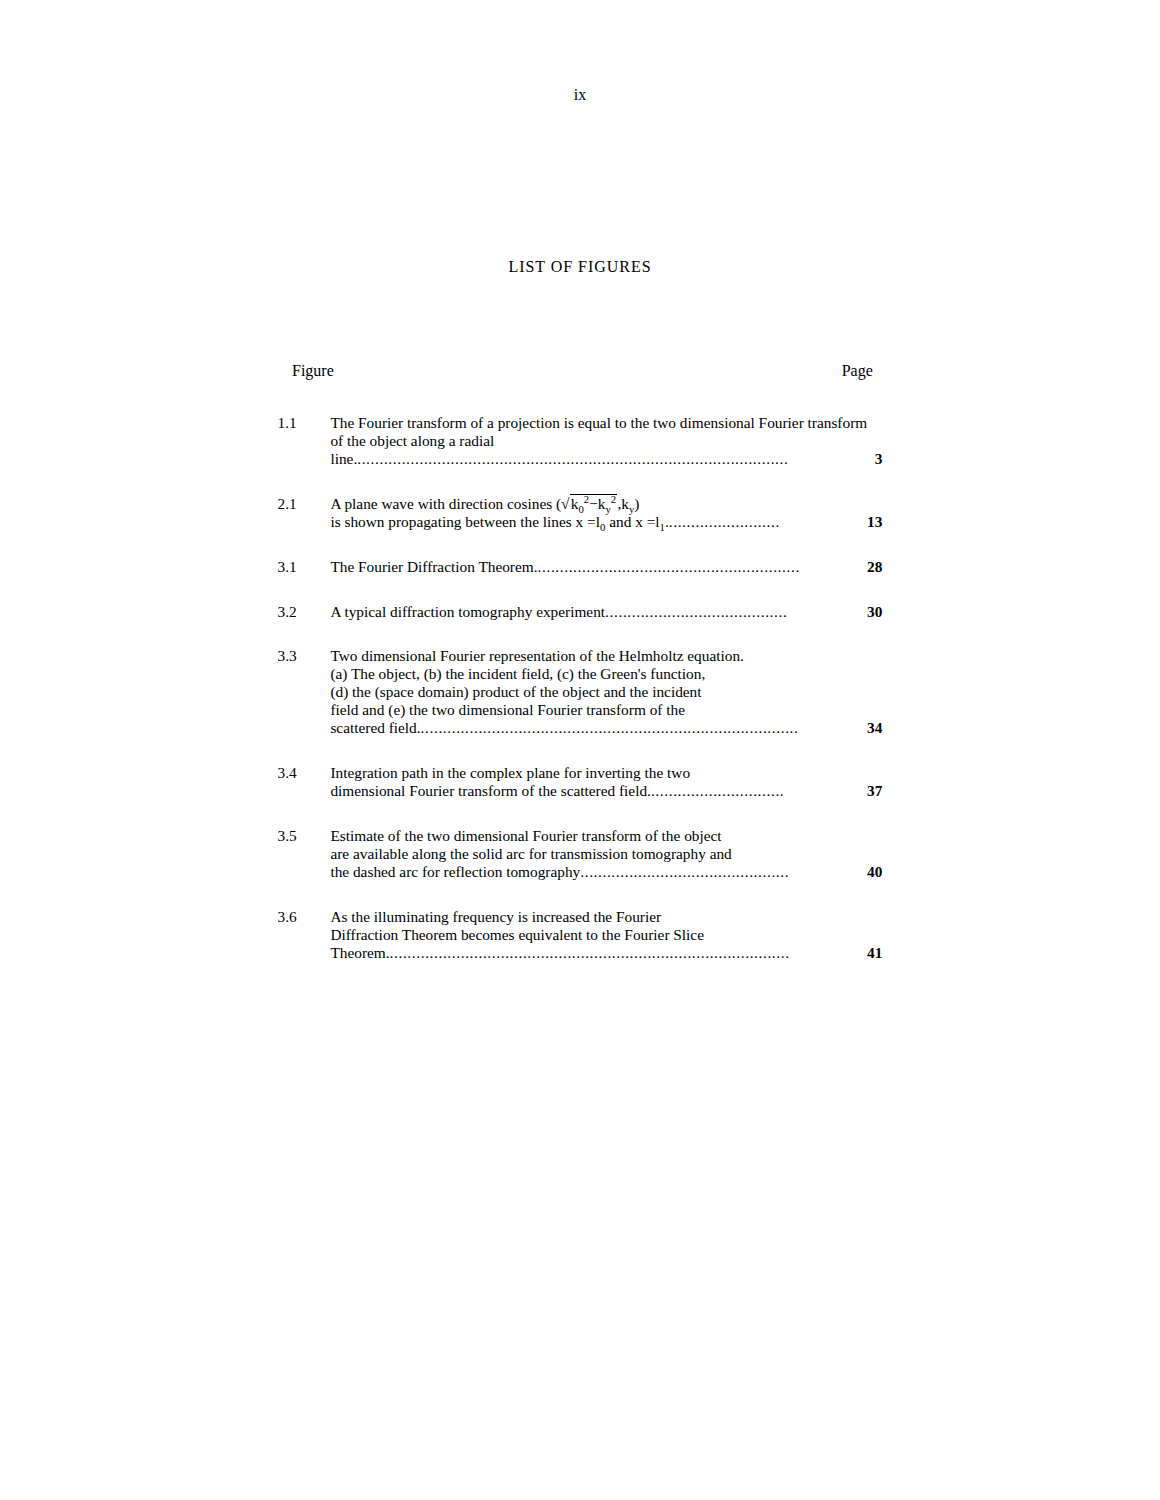ix
LIST OF FIGURES
Figure Page
| 1.1 | The Fourier transform of a projection is equal to the two dimensional Fourier transform of the object along a radial line. ................................................................................................. 3 |
| 2.1 | A plane wave with direction cosines ( √ k 0 2 −k y 2 ,k y ) is shown propagating between the lines x =l 0 and x =l 1 . ......................... 13 |
| 3.1 | The Fourier Diffraction Theorem. ........................................................... 28 |
| 3.2 | A typical diffraction tomography experiment ......................................... 30 |
| 3.3 | Two dimensional Fourier representation of the Helmholtz equation. (a) The object, (b) the incident field, (c) the Green's function, (d) the (space domain) product of the object and the incident field and (e) the two dimensional Fourier transform of the scattered field. ..................................................................................... 34 |
| 3.4 | Integration path in the complex plane for inverting the two dimensional Fourier transform of the scattered field. .............................. 37 |
| 3.5 | Estimate of the two dimensional Fourier transform of the object are available along the solid arc for transmission tomography and the dashed arc for reflection tomography ............................................... 40 |
| 3.6 | As the illuminating frequency is increased the Fourier Diffraction Theorem becomes equivalent to the Fourier Slice Theorem. .......................................................................................... 41 |